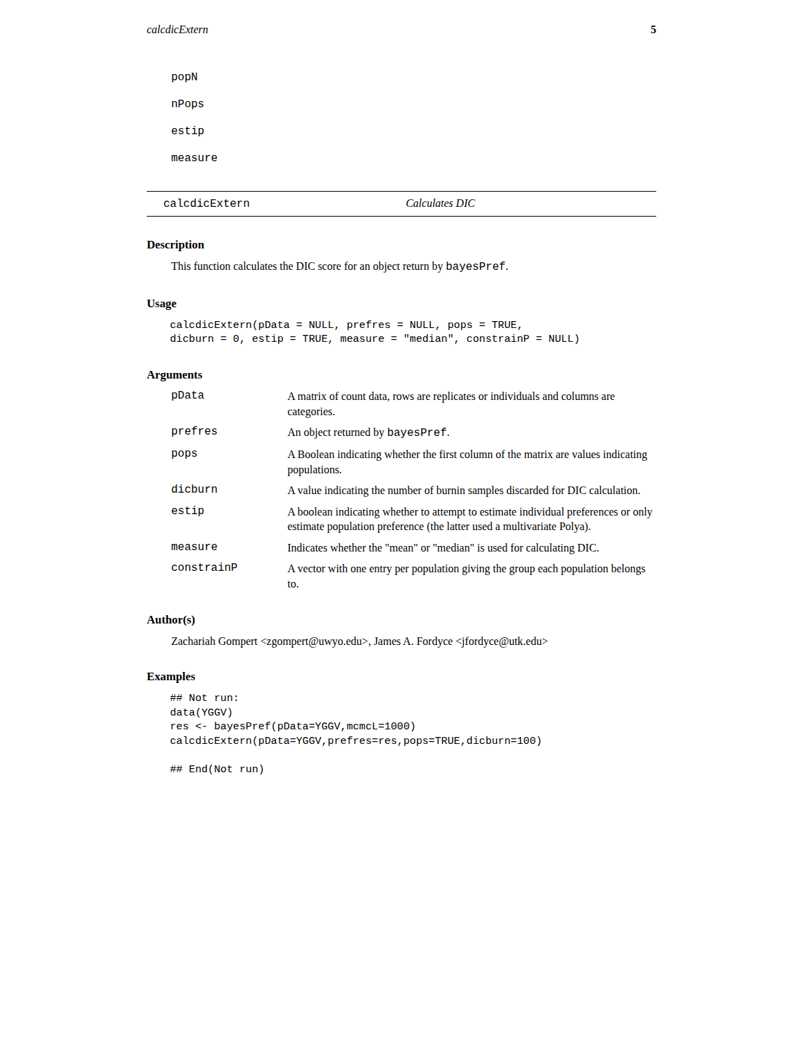calcdicExtern 5
popN
nPops
estip
measure
calcdicExtern Calculates DIC
Description
This function calculates the DIC score for an object return by bayesPref.
Usage
calcdicExtern(pData = NULL, prefres = NULL, pops = TRUE, dicburn = 0, estip = TRUE, measure = "median", constrainP = NULL)
Arguments
pData
A matrix of count data, rows are replicates or individuals and columns are categories.
prefres
An object returned by bayesPref.
pops
A Boolean indicating whether the first column of the matrix are values indicating populations.
dicburn
A value indicating the number of burnin samples discarded for DIC calculation.
estip
A boolean indicating whether to attempt to estimate individual preferences or only estimate population preference (the latter used a multivariate Polya).
measure
Indicates whether the "mean" or "median" is used for calculating DIC.
constrainP
A vector with one entry per population giving the group each population belongs to.
Author(s)
Zachariah Gompert <zgompert@uwyo.edu>, James A. Fordyce <jfordyce@utk.edu>
Examples
## Not run: data(YGGV) res <- bayesPref(pData=YGGV,mcmcL=1000) calcdicExtern(pData=YGGV,prefres=res,pops=TRUE,dicburn=100) ## End(Not run)